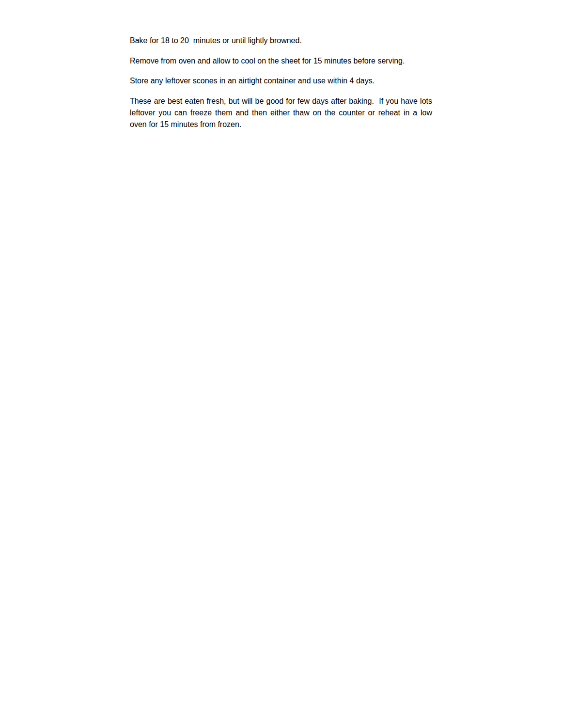Bake for 18 to 20 minutes or until lightly browned.
Remove from oven and allow to cool on the sheet for 15 minutes before serving.
Store any leftover scones in an airtight container and use within 4 days.
These are best eaten fresh, but will be good for few days after baking. If you have lots leftover you can freeze them and then either thaw on the counter or reheat in a low oven for 15 minutes from frozen.